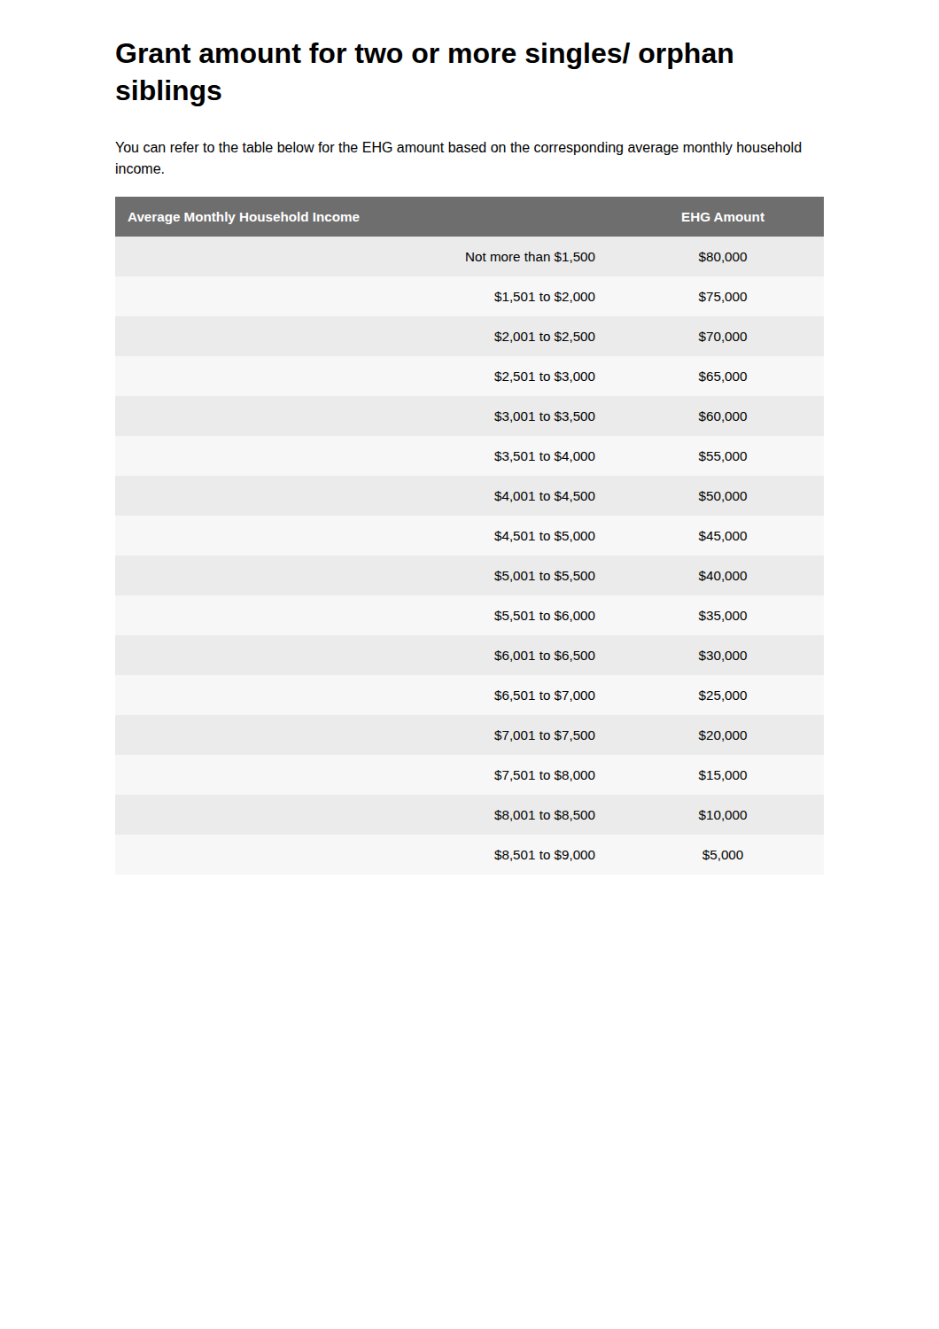Grant amount for two or more singles/ orphan siblings
You can refer to the table below for the EHG amount based on the corresponding average monthly household income.
| Average Monthly Household Income | EHG Amount |
| --- | --- |
| Not more than $1,500 | $80,000 |
| $1,501 to $2,000 | $75,000 |
| $2,001 to $2,500 | $70,000 |
| $2,501 to $3,000 | $65,000 |
| $3,001 to $3,500 | $60,000 |
| $3,501 to $4,000 | $55,000 |
| $4,001 to $4,500 | $50,000 |
| $4,501 to $5,000 | $45,000 |
| $5,001 to $5,500 | $40,000 |
| $5,501 to $6,000 | $35,000 |
| $6,001 to $6,500 | $30,000 |
| $6,501 to $7,000 | $25,000 |
| $7,001 to $7,500 | $20,000 |
| $7,501 to $8,000 | $15,000 |
| $8,001 to $8,500 | $10,000 |
| $8,501 to $9,000 | $5,000 |